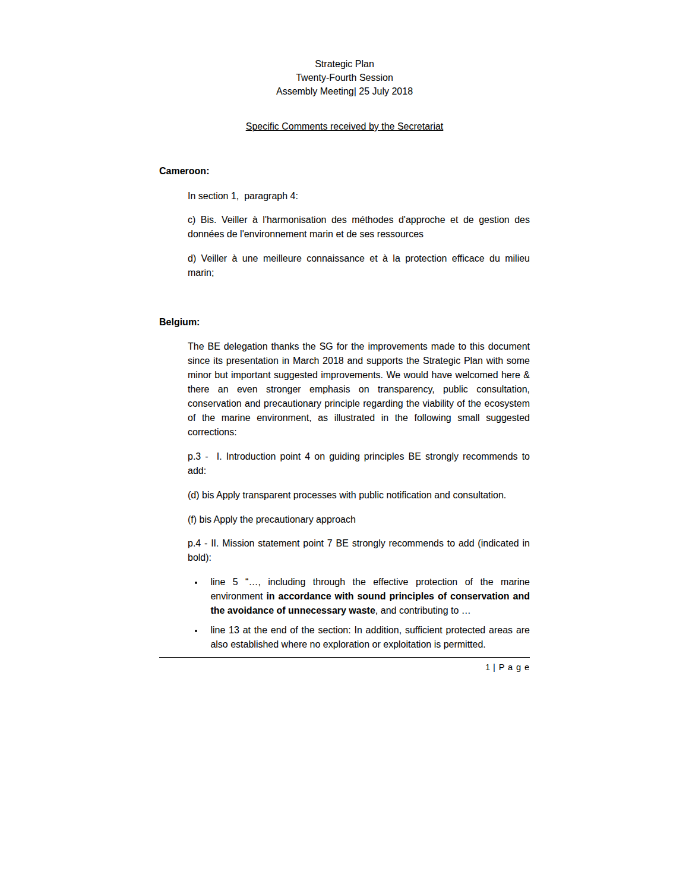Strategic Plan
Twenty-Fourth Session
Assembly Meeting| 25 July 2018
Specific Comments received by the Secretariat
Cameroon:
In section 1, paragraph 4:
c) Bis. Veiller à l'harmonisation des méthodes d'approche et de gestion des données de l'environnement marin et de ses ressources
d) Veiller à une meilleure connaissance et à la protection efficace du milieu marin;
Belgium:
The BE delegation thanks the SG for the improvements made to this document since its presentation in March 2018 and supports the Strategic Plan with some minor but important suggested improvements. We would have welcomed here & there an even stronger emphasis on transparency, public consultation, conservation and precautionary principle regarding the viability of the ecosystem of the marine environment, as illustrated in the following small suggested corrections:
p.3 - I. Introduction point 4 on guiding principles BE strongly recommends to add:
(d) bis Apply transparent processes with public notification and consultation.
(f) bis Apply the precautionary approach
p.4 - II. Mission statement point 7 BE strongly recommends to add (indicated in bold):
line 5 “…, including through the effective protection of the marine environment in accordance with sound principles of conservation and the avoidance of unnecessary waste, and contributing to …
line 13 at the end of the section: In addition, sufficient protected areas are also established where no exploration or exploitation is permitted.
1 | P a g e